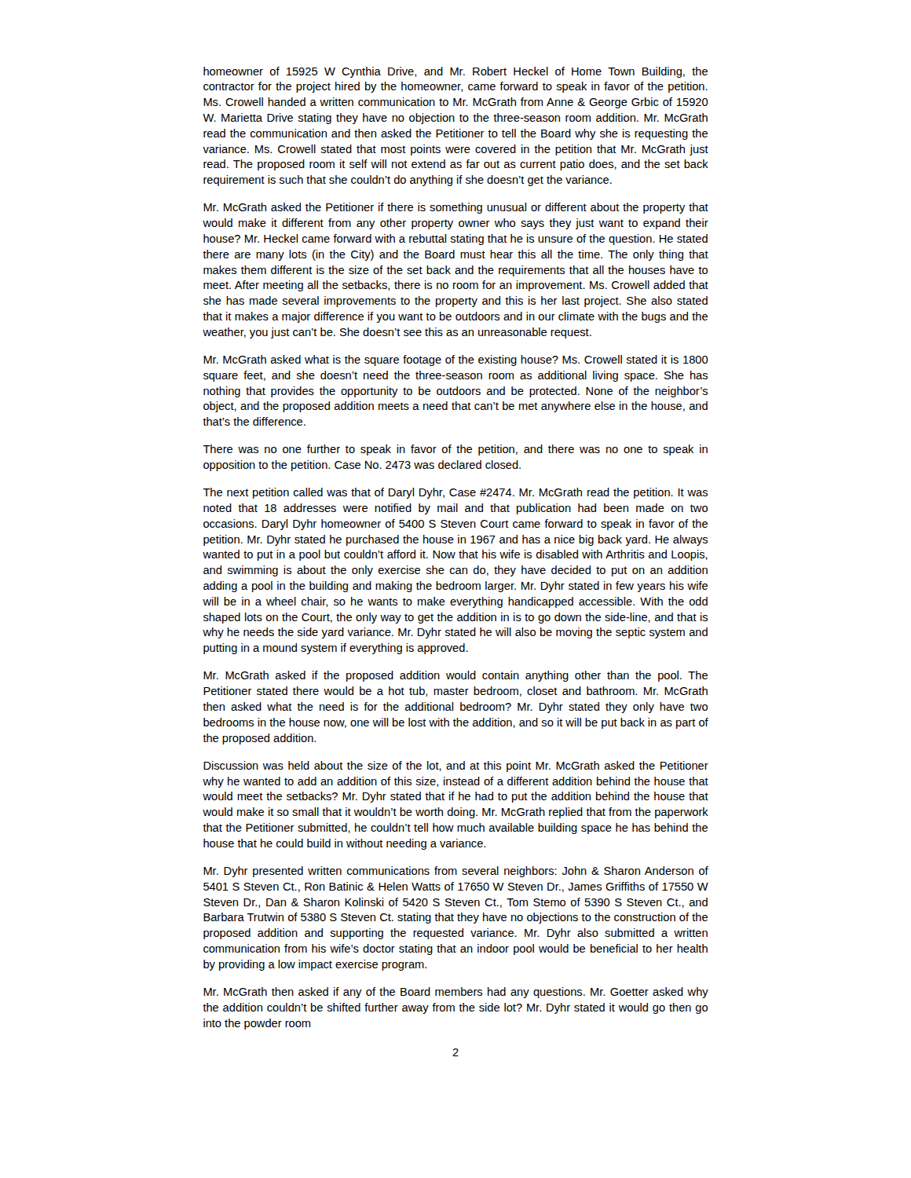homeowner of 15925 W Cynthia Drive, and Mr. Robert Heckel of Home Town Building, the contractor for the project hired by the homeowner, came forward to speak in favor of the petition. Ms. Crowell handed a written communication to Mr. McGrath from Anne & George Grbic of 15920 W. Marietta Drive stating they have no objection to the three-season room addition. Mr. McGrath read the communication and then asked the Petitioner to tell the Board why she is requesting the variance. Ms. Crowell stated that most points were covered in the petition that Mr. McGrath just read. The proposed room it self will not extend as far out as current patio does, and the set back requirement is such that she couldn’t do anything if she doesn’t get the variance.
Mr. McGrath asked the Petitioner if there is something unusual or different about the property that would make it different from any other property owner who says they just want to expand their house? Mr. Heckel came forward with a rebuttal stating that he is unsure of the question. He stated there are many lots (in the City) and the Board must hear this all the time. The only thing that makes them different is the size of the set back and the requirements that all the houses have to meet. After meeting all the setbacks, there is no room for an improvement. Ms. Crowell added that she has made several improvements to the property and this is her last project. She also stated that it makes a major difference if you want to be outdoors and in our climate with the bugs and the weather, you just can’t be. She doesn’t see this as an unreasonable request.
Mr. McGrath asked what is the square footage of the existing house? Ms. Crowell stated it is 1800 square feet, and she doesn’t need the three-season room as additional living space. She has nothing that provides the opportunity to be outdoors and be protected. None of the neighbor’s object, and the proposed addition meets a need that can’t be met anywhere else in the house, and that’s the difference.
There was no one further to speak in favor of the petition, and there was no one to speak in opposition to the petition. Case No. 2473 was declared closed.
The next petition called was that of Daryl Dyhr, Case #2474. Mr. McGrath read the petition. It was noted that 18 addresses were notified by mail and that publication had been made on two occasions. Daryl Dyhr homeowner of 5400 S Steven Court came forward to speak in favor of the petition. Mr. Dyhr stated he purchased the house in 1967 and has a nice big back yard. He always wanted to put in a pool but couldn’t afford it. Now that his wife is disabled with Arthritis and Loopis, and swimming is about the only exercise she can do, they have decided to put on an addition adding a pool in the building and making the bedroom larger. Mr. Dyhr stated in few years his wife will be in a wheel chair, so he wants to make everything handicapped accessible. With the odd shaped lots on the Court, the only way to get the addition in is to go down the side-line, and that is why he needs the side yard variance. Mr. Dyhr stated he will also be moving the septic system and putting in a mound system if everything is approved.
Mr. McGrath asked if the proposed addition would contain anything other than the pool. The Petitioner stated there would be a hot tub, master bedroom, closet and bathroom. Mr. McGrath then asked what the need is for the additional bedroom? Mr. Dyhr stated they only have two bedrooms in the house now, one will be lost with the addition, and so it will be put back in as part of the proposed addition.
Discussion was held about the size of the lot, and at this point Mr. McGrath asked the Petitioner why he wanted to add an addition of this size, instead of a different addition behind the house that would meet the setbacks? Mr. Dyhr stated that if he had to put the addition behind the house that would make it so small that it wouldn’t be worth doing. Mr. McGrath replied that from the paperwork that the Petitioner submitted, he couldn’t tell how much available building space he has behind the house that he could build in without needing a variance.
Mr. Dyhr presented written communications from several neighbors: John & Sharon Anderson of 5401 S Steven Ct., Ron Batinic & Helen Watts of 17650 W Steven Dr., James Griffiths of 17550 W Steven Dr., Dan & Sharon Kolinski of 5420 S Steven Ct., Tom Stemo of 5390 S Steven Ct., and Barbara Trutwin of 5380 S Steven Ct. stating that they have no objections to the construction of the proposed addition and supporting the requested variance. Mr. Dyhr also submitted a written communication from his wife’s doctor stating that an indoor pool would be beneficial to her health by providing a low impact exercise program.
Mr. McGrath then asked if any of the Board members had any questions. Mr. Goetter asked why the addition couldn’t be shifted further away from the side lot? Mr. Dyhr stated it would go then go into the powder room
2